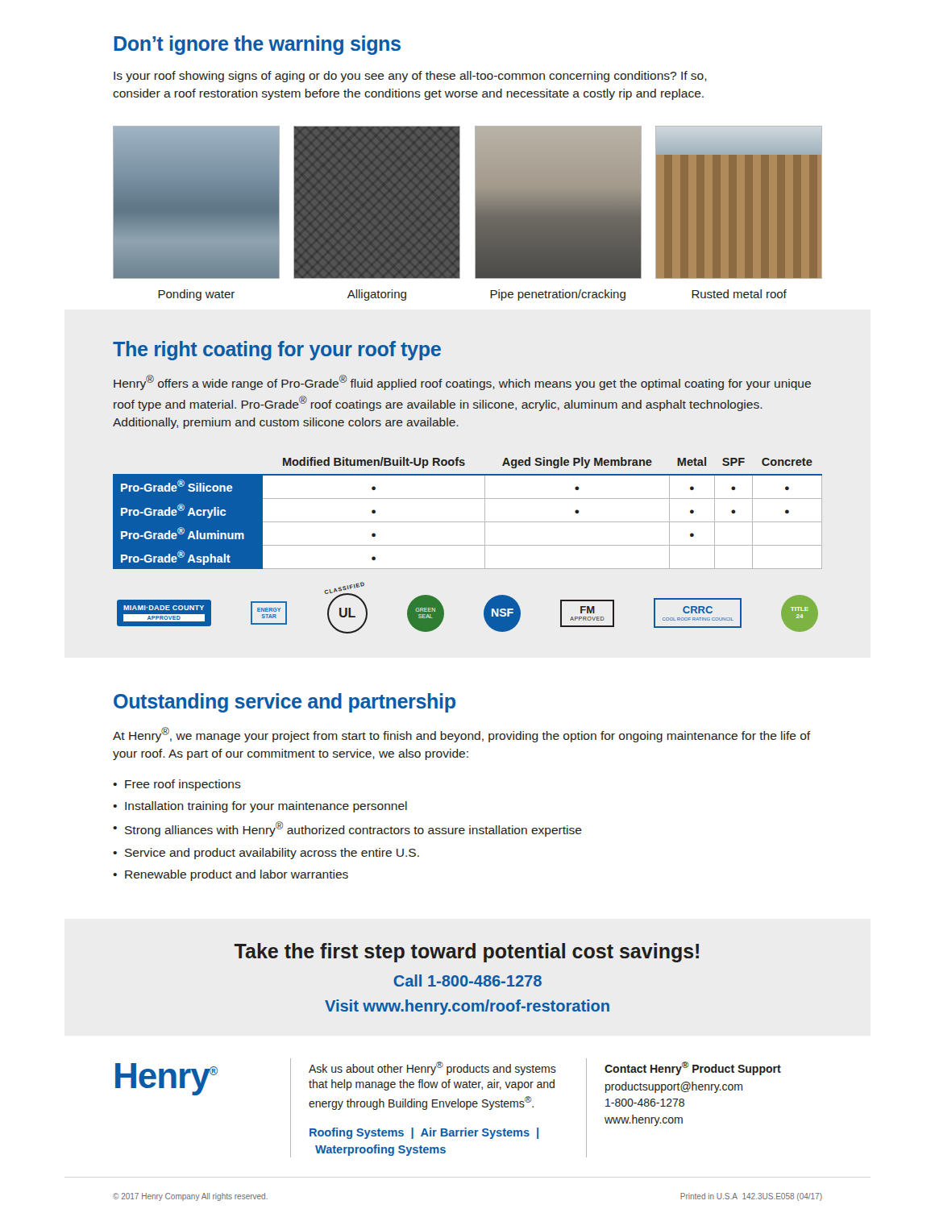Don’t ignore the warning signs
Is your roof showing signs of aging or do you see any of these all-too-common concerning conditions? If so,
consider a roof restoration system before the conditions get worse and necessitate a costly rip and replace.
Ponding water
Alligatoring
Pipe penetration/cracking
Rusted metal roof
The right coating for your roof type
Henry® offers a wide range of Pro-Grade® fluid applied roof coatings, which means you get the optimal coating for your unique roof type and material. Pro-Grade® roof coatings are available in silicone, acrylic, aluminum and asphalt technologies. Additionally, premium and custom silicone colors are available.
| | Modified Bitumen/Built-Up Roofs | Aged Single Ply Membrane | Metal | SPF | Concrete |
| --- | --- | --- | --- | --- | --- |
| Pro-Grade ® Silicone | | | | | |
| Pro-Grade ® Acrylic | | | | | |
| Pro-Grade ® Aluminum | | | | | |
| Pro-Grade ® Asphalt | | | | | |
MIAMI·DADE COUNTYAPPROVED
ENERGY
STAR
CLASSIFIEDUL
GREEN
SEAL
NSF
FMAPPROVED
CRRCCOOL ROOF RATING COUNCIL
TITLE
24
Outstanding service and partnership
At Henry®, we manage your project from start to finish and beyond, providing the option for ongoing maintenance for the life of your roof. As part of our commitment to service, we also provide:
Free roof inspections
Installation training for your maintenance personnel
Strong alliances with Henry® authorized contractors to assure installation expertise
Service and product availability across the entire U.S.
Renewable product and labor warranties
Take the first step toward potential cost savings!
Call 1-800-486-1278
Visit www.henry.com/roof-restoration
Henry®
Ask us about other Henry® products and systems that help manage the flow of water, air, vapor and energy through Building Envelope Systems®.
Roofing Systems | Air Barrier Systems | Waterproofing Systems
Contact Henry® Product Support productsupport@henry.com
1-800-486-1278
www.henry.com
© 2017 Henry Company All rights reserved.
Printed in U.S.A 142.3US.E058 (04/17)